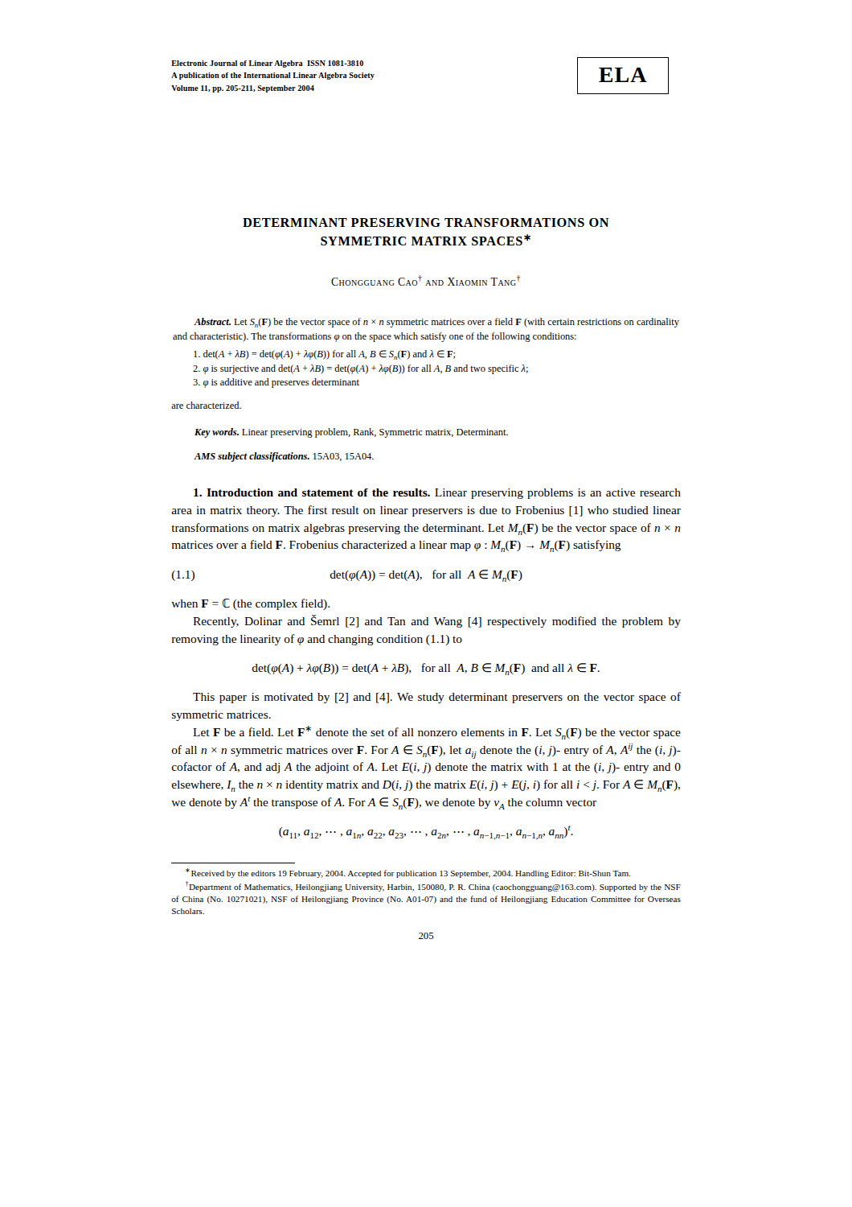Electronic Journal of Linear Algebra ISSN 1081-3810
A publication of the International Linear Algebra Society
Volume 11, pp. 205-211, September 2004
ELA
Determinant Preserving Transformations on
Symmetric Matrix Spaces∗
Chongguang Cao† and Xiaomin Tang†
Abstract. Let Sn(F) be the vector space of n × n symmetric matrices over a field F (with certain restrictions on cardinality and characteristic). The transformations φ on the space which satisfy one of the following conditions:
1. det(A + λB) = det(φ(A) + λφ(B)) for all A, B ∈ Sn(F) and λ ∈ F;
2. φ is surjective and det(A + λB) = det(φ(A) + λφ(B)) for all A, B and two specific λ;
3. φ is additive and preserves determinant
are characterized.
Key words. Linear preserving problem, Rank, Symmetric matrix, Determinant.
AMS subject classifications. 15A03, 15A04.
1. Introduction and statement of the results. Linear preserving problems is an active research area in matrix theory. The first result on linear preservers is due to Frobenius [1] who studied linear transformations on matrix algebras preserving the determinant. Let Mn(F) be the vector space of n × n matrices over a field F. Frobenius characterized a linear map φ : Mn(F) → Mn(F) satisfying
(1.1) det(φ(A)) = det(A), for all A ∈ Mn(F)
when F = ℂ (the complex field).
Recently, Dolinar and Šemrl [2] and Tan and Wang [4] respectively modified the problem by removing the linearity of φ and changing condition (1.1) to
det(φ(A) + λφ(B)) = det(A + λB), for all A, B ∈ Mn(F) and all λ ∈ F.
This paper is motivated by [2] and [4]. We study determinant preservers on the vector space of symmetric matrices.
Let F be a field. Let F∗ denote the set of all nonzero elements in F. Let Sn(F) be the vector space of all n × n symmetric matrices over F. For A ∈ Sn(F), let aij denote the (i, j)- entry of A, Aij the (i, j)-cofactor of A, and adj A the adjoint of A. Let E(i, j) denote the matrix with 1 at the (i, j)- entry and 0 elsewhere, In the n × n identity matrix and D(i, j) the matrix E(i, j) + E(j, i) for all i < j. For A ∈ Mn(F), we denote by At the transpose of A. For A ∈ Sn(F), we denote by vA the column vector
(a11, a12, ⋯ , a1n, a22, a23, ⋯ , a2n, ⋯ , an−1,n−1, an−1,n, ann)t.
∗Received by the editors 19 February, 2004. Accepted for publication 13 September, 2004. Handling Editor: Bit-Shun Tam.
†Department of Mathematics, Heilongjiang University, Harbin, 150080, P. R. China (caochongguang@163.com). Supported by the NSF of China (No. 10271021), NSF of Heilongjiang Province (No. A01-07) and the fund of Heilongjiang Education Committee for Overseas Scholars.
205